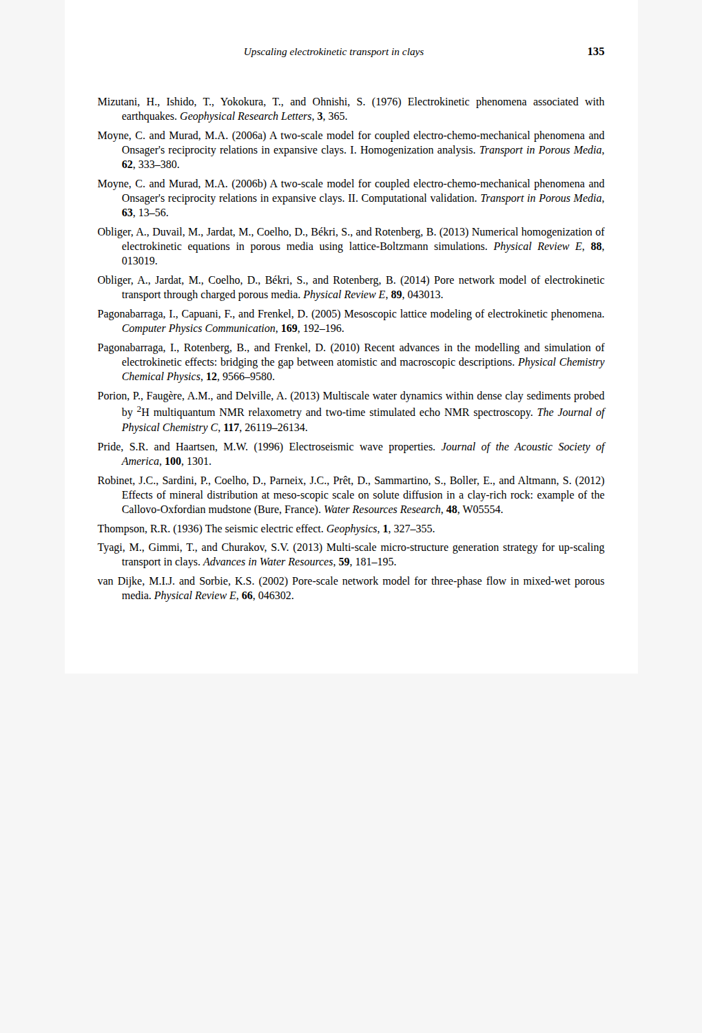Upscaling electrokinetic transport in clays 135
Mizutani, H., Ishido, T., Yokokura, T., and Ohnishi, S. (1976) Electrokinetic phenomena associated with earthquakes. Geophysical Research Letters, 3, 365.
Moyne, C. and Murad, M.A. (2006a) A two-scale model for coupled electro-chemo-mechanical phenomena and Onsager's reciprocity relations in expansive clays. I. Homogenization analysis. Transport in Porous Media, 62, 333–380.
Moyne, C. and Murad, M.A. (2006b) A two-scale model for coupled electro-chemo-mechanical phenomena and Onsager's reciprocity relations in expansive clays. II. Computational validation. Transport in Porous Media, 63, 13–56.
Obliger, A., Duvail, M., Jardat, M., Coelho, D., Békri, S., and Rotenberg, B. (2013) Numerical homogenization of electrokinetic equations in porous media using lattice-Boltzmann simulations. Physical Review E, 88, 013019.
Obliger, A., Jardat, M., Coelho, D., Békri, S., and Rotenberg, B. (2014) Pore network model of electrokinetic transport through charged porous media. Physical Review E, 89, 043013.
Pagonabarraga, I., Capuani, F., and Frenkel, D. (2005) Mesoscopic lattice modeling of electrokinetic phenomena. Computer Physics Communication, 169, 192–196.
Pagonabarraga, I., Rotenberg, B., and Frenkel, D. (2010) Recent advances in the modelling and simulation of electrokinetic effects: bridging the gap between atomistic and macroscopic descriptions. Physical Chemistry Chemical Physics, 12, 9566–9580.
Porion, P., Faugère, A.M., and Delville, A. (2013) Multiscale water dynamics within dense clay sediments probed by 2H multiquantum NMR relaxometry and two-time stimulated echo NMR spectroscopy. The Journal of Physical Chemistry C, 117, 26119–26134.
Pride, S.R. and Haartsen, M.W. (1996) Electroseismic wave properties. Journal of the Acoustic Society of America, 100, 1301.
Robinet, J.C., Sardini, P., Coelho, D., Parneix, J.C., Prêt, D., Sammartino, S., Boller, E., and Altmann, S. (2012) Effects of mineral distribution at meso-scopic scale on solute diffusion in a clay-rich rock: example of the Callovo-Oxfordian mudstone (Bure, France). Water Resources Research, 48, W05554.
Thompson, R.R. (1936) The seismic electric effect. Geophysics, 1, 327–355.
Tyagi, M., Gimmi, T., and Churakov, S.V. (2013) Multi-scale micro-structure generation strategy for up-scaling transport in clays. Advances in Water Resources, 59, 181–195.
van Dijke, M.I.J. and Sorbie, K.S. (2002) Pore-scale network model for three-phase flow in mixed-wet porous media. Physical Review E, 66, 046302.